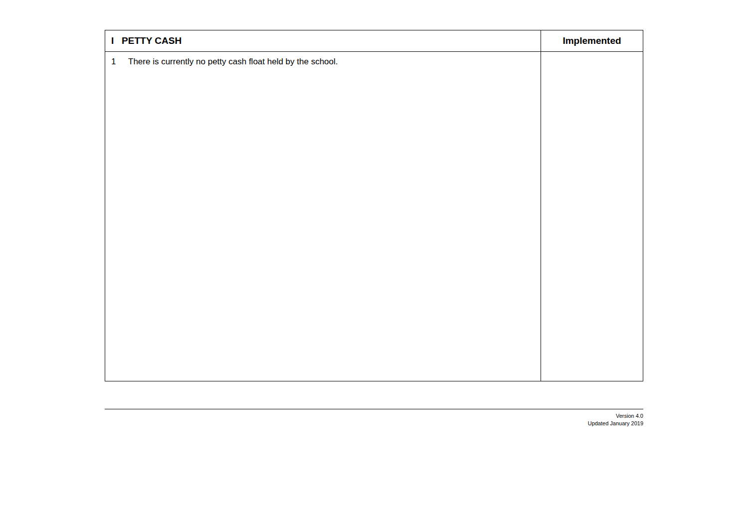| I PETTY CASH | Implemented |
| --- | --- |
| 1 There is currently no petty cash float held by the school. | |
Version 4.0
Updated January 2019